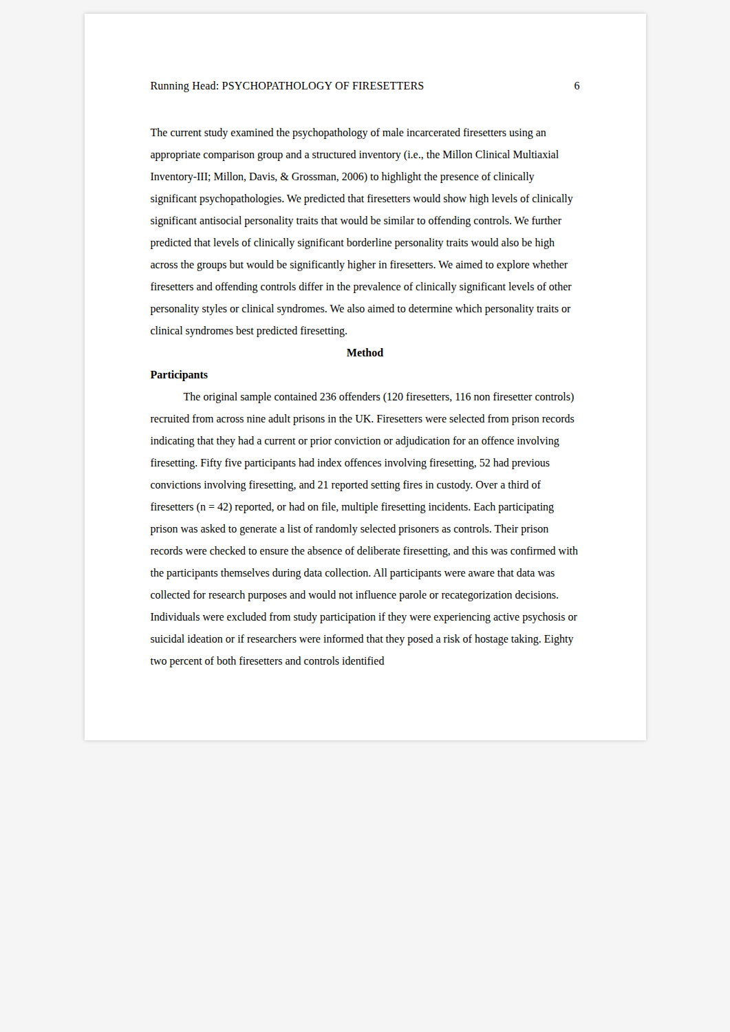Running Head: PSYCHOPATHOLOGY OF FIRESETTERS 6
The current study examined the psychopathology of male incarcerated firesetters using an appropriate comparison group and a structured inventory (i.e., the Millon Clinical Multiaxial Inventory-III; Millon, Davis, & Grossman, 2006) to highlight the presence of clinically significant psychopathologies. We predicted that firesetters would show high levels of clinically significant antisocial personality traits that would be similar to offending controls. We further predicted that levels of clinically significant borderline personality traits would also be high across the groups but would be significantly higher in firesetters. We aimed to explore whether firesetters and offending controls differ in the prevalence of clinically significant levels of other personality styles or clinical syndromes. We also aimed to determine which personality traits or clinical syndromes best predicted firesetting.
Method
Participants
The original sample contained 236 offenders (120 firesetters, 116 non firesetter controls) recruited from across nine adult prisons in the UK. Firesetters were selected from prison records indicating that they had a current or prior conviction or adjudication for an offence involving firesetting. Fifty five participants had index offences involving firesetting, 52 had previous convictions involving firesetting, and 21 reported setting fires in custody. Over a third of firesetters (n = 42) reported, or had on file, multiple firesetting incidents. Each participating prison was asked to generate a list of randomly selected prisoners as controls. Their prison records were checked to ensure the absence of deliberate firesetting, and this was confirmed with the participants themselves during data collection. All participants were aware that data was collected for research purposes and would not influence parole or recategorization decisions. Individuals were excluded from study participation if they were experiencing active psychosis or suicidal ideation or if researchers were informed that they posed a risk of hostage taking. Eighty two percent of both firesetters and controls identified